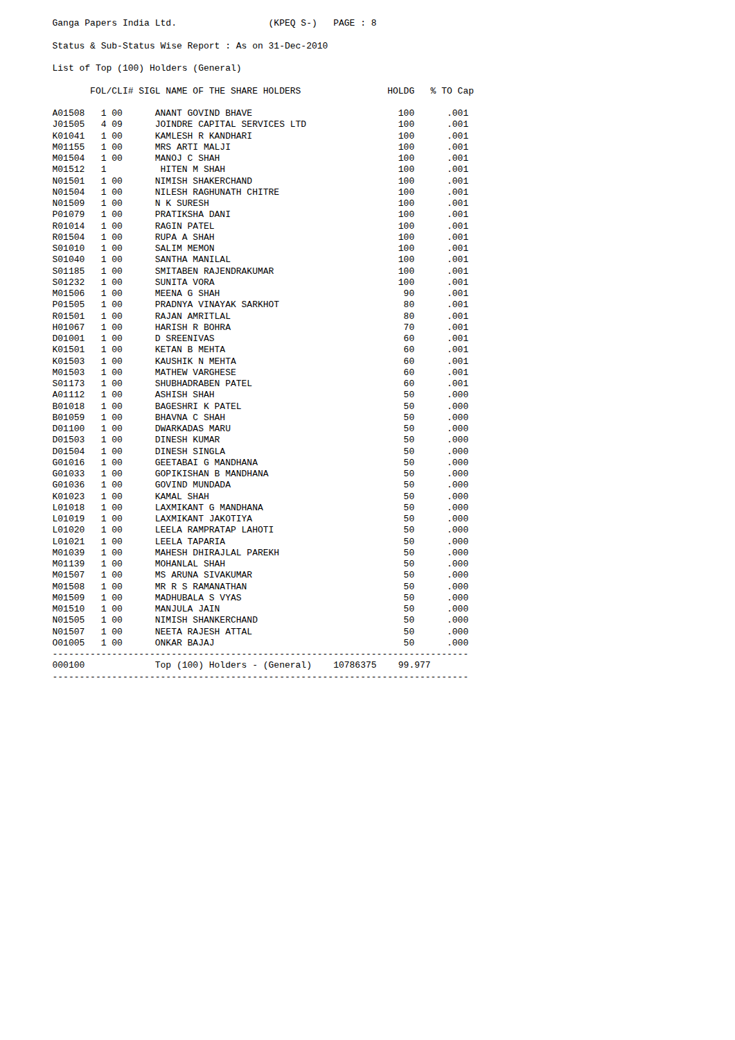Ganga Papers India Ltd.                 (KPEQ S-)   PAGE : 8

Status & Sub-Status Wise Report : As on 31-Dec-2010

List of Top (100) Holders (General)

       FOL/CLI# SIGL NAME OF THE SHARE HOLDERS                HOLDG   % TO Cap

A01508   1 00      ANANT GOVIND BHAVE                           100      .001
J01505   4 09      JOINDRE CAPITAL SERVICES LTD                 100      .001
K01041   1 00      KAMLESH R KANDHARI                           100      .001
M01155   1 00      MRS ARTI MALJI                               100      .001
M01504   1 00      MANOJ C SHAH                                 100      .001
M01512   1          HITEN M SHAH                                100      .001
N01501   1 00      NIMISH SHAKERCHAND                           100      .001
N01504   1 00      NILESH RAGHUNATH CHITRE                      100      .001
N01509   1 00      N K SURESH                                   100      .001
P01079   1 00      PRATIKSHA DANI                               100      .001
R01014   1 00      RAGIN PATEL                                  100      .001
R01504   1 00      RUPA A SHAH                                  100      .001
S01010   1 00      SALIM MEMON                                  100      .001
S01040   1 00      SANTHA MANILAL                               100      .001
S01185   1 00      SMITABEN RAJENDRAKUMAR                       100      .001
S01232   1 00      SUNITA VORA                                  100      .001
M01506   1 00      MEENA G SHAH                                  90      .001
P01505   1 00      PRADNYA VINAYAK SARKHOT                       80      .001
R01501   1 00      RAJAN AMRITLAL                                80      .001
H01067   1 00      HARISH R BOHRA                                70      .001
D01001   1 00      D SREENIVAS                                   60      .001
K01501   1 00      KETAN B MEHTA                                 60      .001
K01503   1 00      KAUSHIK N MEHTA                               60      .001
M01503   1 00      MATHEW VARGHESE                               60      .001
S01173   1 00      SHUBHADRABEN PATEL                            60      .001
A01112   1 00      ASHISH SHAH                                   50      .000
B01018   1 00      BAGESHRI K PATEL                              50      .000
B01059   1 00      BHAVNA C SHAH                                 50      .000
D01100   1 00      DWARKADAS MARU                                50      .000
D01503   1 00      DINESH KUMAR                                  50      .000
D01504   1 00      DINESH SINGLA                                 50      .000
G01016   1 00      GEETABAI G MANDHANA                           50      .000
G01033   1 00      GOPIKISHAN B MANDHANA                         50      .000
G01036   1 00      GOVIND MUNDADA                                50      .000
K01023   1 00      KAMAL SHAH                                    50      .000
L01018   1 00      LAXMIKANT G MANDHANA                          50      .000
L01019   1 00      LAXMIKANT JAKOTIYA                            50      .000
L01020   1 00      LEELA RAMPRATAP LAHOTI                        50      .000
L01021   1 00      LEELA TAPARIA                                 50      .000
M01039   1 00      MAHESH DHIRAJLAL PAREKH                       50      .000
M01139   1 00      MOHANLAL SHAH                                 50      .000
M01507   1 00      MS ARUNA SIVAKUMAR                            50      .000
M01508   1 00      MR R S RAMANATHAN                             50      .000
M01509   1 00      MADHUBALA S VYAS                              50      .000
M01510   1 00      MANJULA JAIN                                  50      .000
N01505   1 00      NIMISH SHANKERCHAND                           50      .000
N01507   1 00      NEETA RAJESH ATTAL                            50      .000
O01005   1 00      ONKAR BAJAJ                                   50      .000
-----------------------------------------------------------------------------
000100             Top (100) Holders - (General)    10786375    99.977
-----------------------------------------------------------------------------